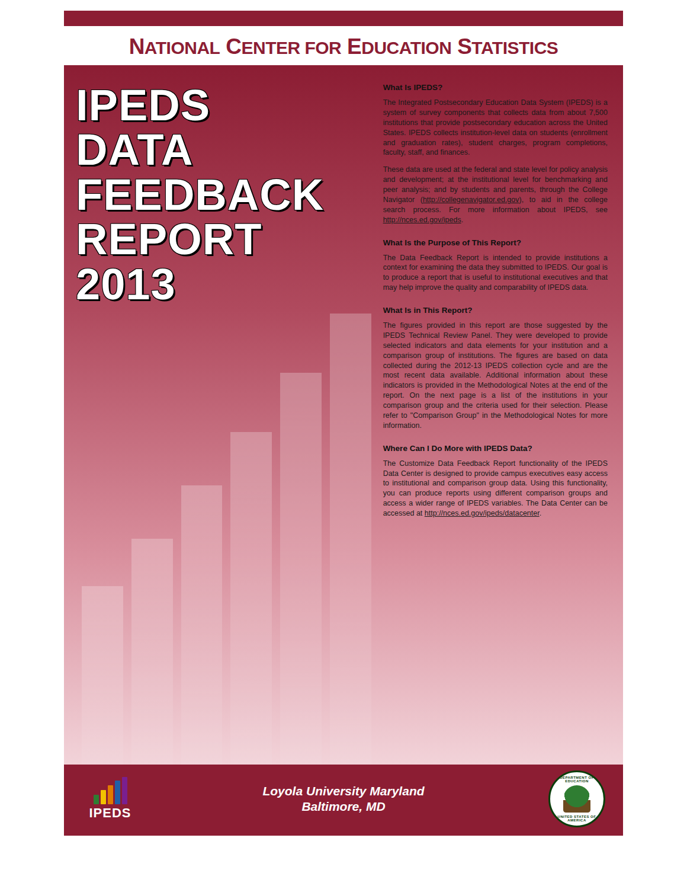NATIONAL CENTER FOR EDUCATION STATISTICS
IPEDS DATA FEEDBACK REPORT 2013
What Is IPEDS?
The Integrated Postsecondary Education Data System (IPEDS) is a system of survey components that collects data from about 7,500 institutions that provide postsecondary education across the United States. IPEDS collects institution-level data on students (enrollment and graduation rates), student charges, program completions, faculty, staff, and finances.
These data are used at the federal and state level for policy analysis and development; at the institutional level for benchmarking and peer analysis; and by students and parents, through the College Navigator (http://collegenavigator.ed.gov), to aid in the college search process. For more information about IPEDS, see http://nces.ed.gov/ipeds.
What Is the Purpose of This Report?
The Data Feedback Report is intended to provide institutions a context for examining the data they submitted to IPEDS. Our goal is to produce a report that is useful to institutional executives and that may help improve the quality and comparability of IPEDS data.
What Is in This Report?
The figures provided in this report are those suggested by the IPEDS Technical Review Panel. They were developed to provide selected indicators and data elements for your institution and a comparison group of institutions. The figures are based on data collected during the 2012-13 IPEDS collection cycle and are the most recent data available. Additional information about these indicators is provided in the Methodological Notes at the end of the report. On the next page is a list of the institutions in your comparison group and the criteria used for their selection. Please refer to "Comparison Group" in the Methodological Notes for more information.
Where Can I Do More with IPEDS Data?
The Customize Data Feedback Report functionality of the IPEDS Data Center is designed to provide campus executives easy access to institutional and comparison group data. Using this functionality, you can produce reports using different comparison groups and access a wider range of IPEDS variables. The Data Center can be accessed at http://nces.ed.gov/ipeds/datacenter.
IPEDS
Loyola University Maryland
Baltimore, MD
DEPARTMENT OF EDUCATION
UNITED STATES OF AMERICA